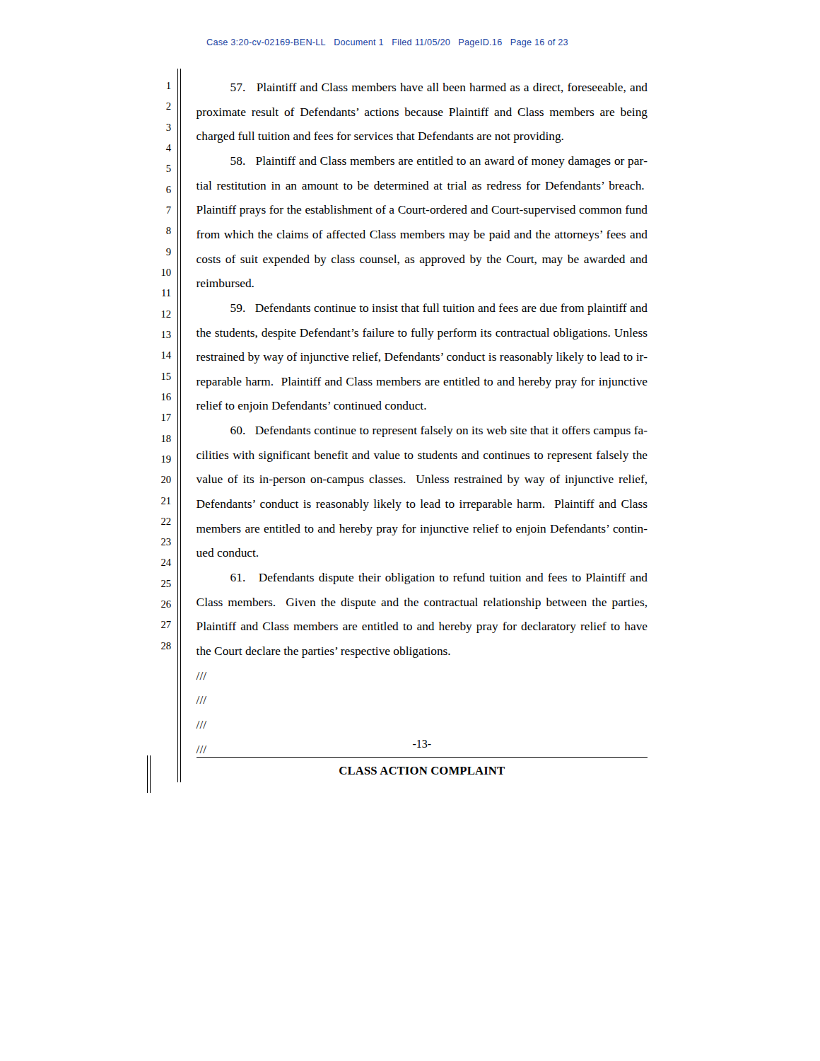Case 3:20-cv-02169-BEN-LL Document 1 Filed 11/05/20 PageID.16 Page 16 of 23
1
2
3
4
5
6
7
8
9
10
11
12
13
14
15
16
17
18
19
20
21
22
23
24
25
26
27
28
57. Plaintiff and Class members have all been harmed as a direct, foreseeable, and proximate result of Defendants’ actions because Plaintiff and Class members are being charged full tuition and fees for services that Defendants are not providing.
58. Plaintiff and Class members are entitled to an award of money damages or partial restitution in an amount to be determined at trial as redress for Defendants’ breach. Plaintiff prays for the establishment of a Court-ordered and Court-supervised common fund from which the claims of affected Class members may be paid and the attorneys’ fees and costs of suit expended by class counsel, as approved by the Court, may be awarded and reimbursed.
59. Defendants continue to insist that full tuition and fees are due from plaintiff and the students, despite Defendant’s failure to fully perform its contractual obligations. Unless restrained by way of injunctive relief, Defendants’ conduct is reasonably likely to lead to irreparable harm. Plaintiff and Class members are entitled to and hereby pray for injunctive relief to enjoin Defendants’ continued conduct.
60. Defendants continue to represent falsely on its web site that it offers campus facilities with significant benefit and value to students and continues to represent falsely the value of its in-person on-campus classes. Unless restrained by way of injunctive relief, Defendants’ conduct is reasonably likely to lead to irreparable harm. Plaintiff and Class members are entitled to and hereby pray for injunctive relief to enjoin Defendants’ continued conduct.
61. Defendants dispute their obligation to refund tuition and fees to Plaintiff and Class members. Given the dispute and the contractual relationship between the parties, Plaintiff and Class members are entitled to and hereby pray for declaratory relief to have the Court declare the parties’ respective obligations.
///
///
///
///
-13-
CLASS ACTION COMPLAINT